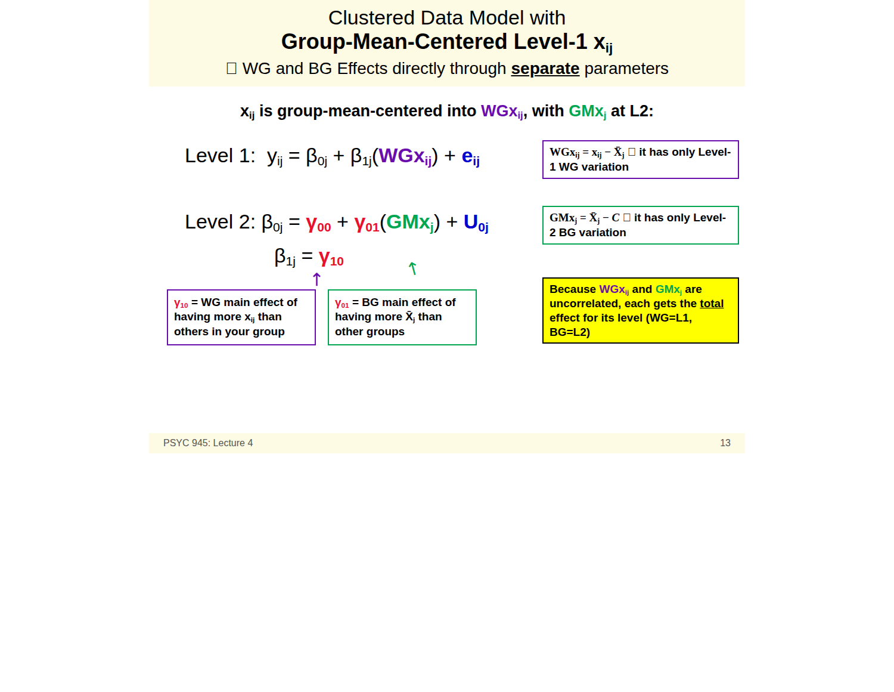Clustered Data Model with
Group-Mean-Centered Level-1 xij
 WG and BG Effects directly through separate parameters
xij is group-mean-centered into WGxij, with GMxj at L2:
Level 1: yij = β0j + β1j(WGxij) + eij
Level 2: β0j = γ00 + γ01(GMxj) + U0j
β1j = γ10
↗
↗
WGxij = xij − X̄j  it has only Level-1 WG variation
GMxj = X̄j − C  it has only Level-2 BG variation
Because WGxij and GMxj are uncorrelated, each gets the total effect for its level (WG=L1, BG=L2)
γ10 = WG main effect of having more xij than others in your group
γ01 = BG main effect of having more X̄j than other groups
PSYC 945: Lecture 4 13